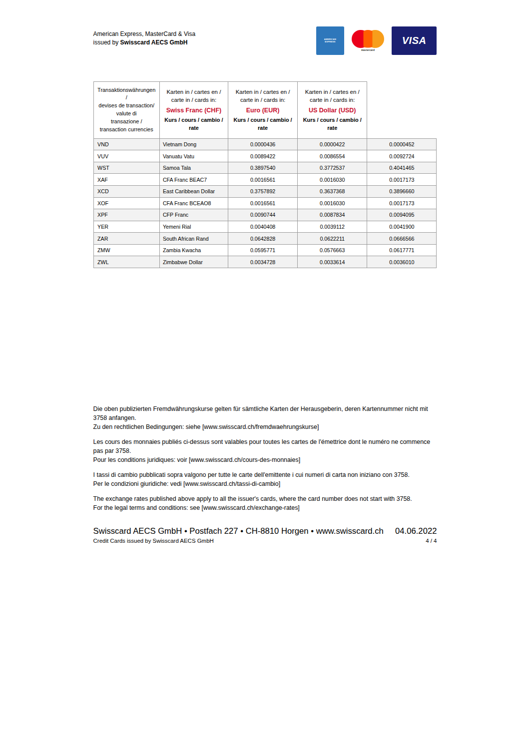American Express, MasterCard & Visa
issued by Swisscard AECS GmbH
AMERICAN EXPRESS
mastercard
VISA
| Transaktionswährungen / devises de transaction/ valute di transazione / transaction currencies | Karten in / cartes en / carte in / cards in: Swiss Franc (CHF) Kurs / cours / cambio / rate | Karten in / cartes en / carte in / cards in: Euro (EUR) Kurs / cours / cambio / rate | Karten in / cartes en / carte in / cards in: US Dollar (USD) Kurs / cours / cambio / rate |
| --- | --- | --- | --- |
| VND | Vietnam Dong | 0.0000436 | 0.0000422 | 0.0000452 |
| VUV | Vanuatu Vatu | 0.0089422 | 0.0086554 | 0.0092724 |
| WST | Samoa Tala | 0.3897540 | 0.3772537 | 0.4041465 |
| XAF | CFA Franc BEAC7 | 0.0016561 | 0.0016030 | 0.0017173 |
| XCD | East Caribbean Dollar | 0.3757892 | 0.3637368 | 0.3896660 |
| XOF | CFA Franc BCEAO8 | 0.0016561 | 0.0016030 | 0.0017173 |
| XPF | CFP Franc | 0.0090744 | 0.0087834 | 0.0094095 |
| YER | Yemeni Rial | 0.0040408 | 0.0039112 | 0.0041900 |
| ZAR | South African Rand | 0.0642828 | 0.0622211 | 0.0666566 |
| ZMW | Zambia Kwacha | 0.0595771 | 0.0576663 | 0.0617771 |
| ZWL | Zimbabwe Dollar | 0.0034728 | 0.0033614 | 0.0036010 |
Die oben publizierten Fremdwährungskurse gelten für sämtliche Karten der Herausgeberin, deren Kartennummer nicht mit 3758 anfangen.
Zu den rechtlichen Bedingungen: siehe [www.swisscard.ch/fremdwaehrungskurse]
Les cours des monnaies publiés ci-dessus sont valables pour toutes les cartes de l'émettrice dont le numéro ne commence pas par 3758.
Pour les conditions juridiques: voir [www.swisscard.ch/cours-des-monnaies]
I tassi di cambio pubblicati sopra valgono per tutte le carte dell'emittente i cui numeri di carta non iniziano con 3758.
Per le condizioni giuridiche: vedi [www.swisscard.ch/tassi-di-cambio]
The exchange rates published above apply to all the issuer's cards, where the card number does not start with 3758.
For the legal terms and conditions: see [www.swisscard.ch/exchange-rates]
Swisscard AECS GmbH • Postfach 227 • CH-8810 Horgen • www.swisscard.ch
04.06.2022
Credit Cards issued by Swisscard AECS GmbH
4 / 4